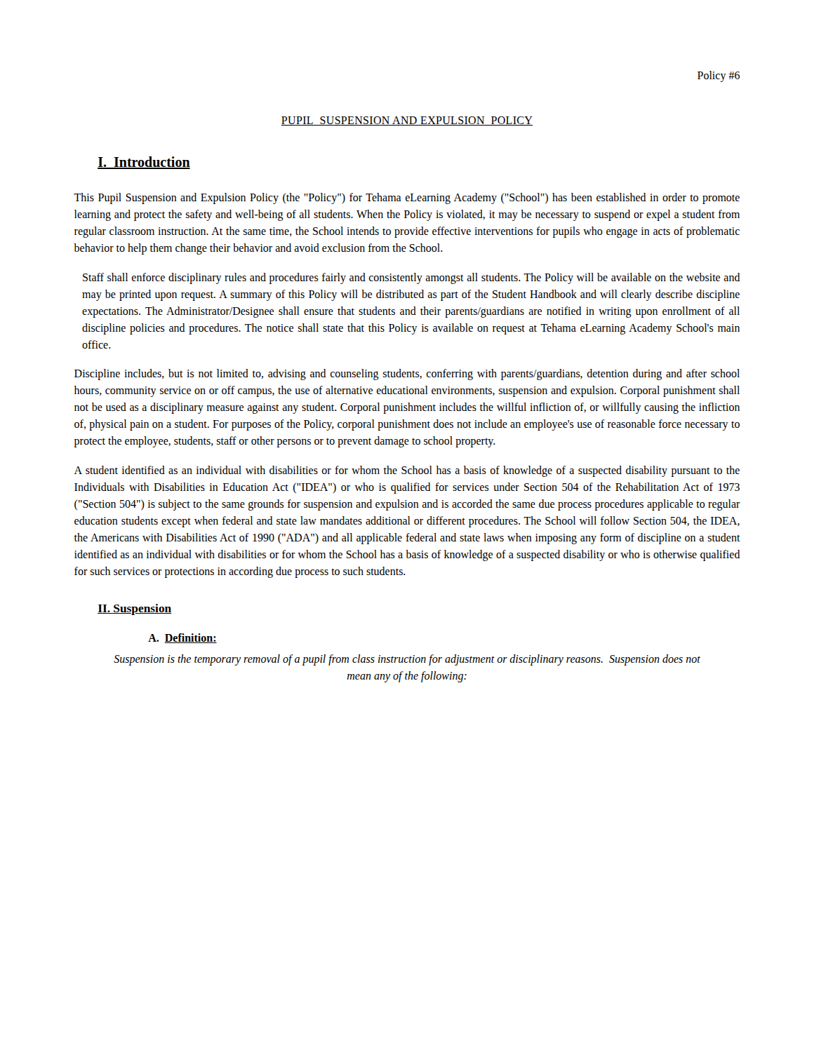Policy #6
PUPIL SUSPENSION AND EXPULSION POLICY
I. Introduction
This Pupil Suspension and Expulsion Policy (the "Policy") for Tehama eLearning Academy ("School") has been established in order to promote learning and protect the safety and well-being of all students. When the Policy is violated, it may be necessary to suspend or expel a student from regular classroom instruction. At the same time, the School intends to provide effective interventions for pupils who engage in acts of problematic behavior to help them change their behavior and avoid exclusion from the School.
Staff shall enforce disciplinary rules and procedures fairly and consistently amongst all students. The Policy will be available on the website and may be printed upon request. A summary of this Policy will be distributed as part of the Student Handbook and will clearly describe discipline expectations. The Administrator/Designee shall ensure that students and their parents/guardians are notified in writing upon enrollment of all discipline policies and procedures. The notice shall state that this Policy is available on request at Tehama eLearning Academy School's main office.
Discipline includes, but is not limited to, advising and counseling students, conferring with parents/guardians, detention during and after school hours, community service on or off campus, the use of alternative educational environments, suspension and expulsion. Corporal punishment shall not be used as a disciplinary measure against any student. Corporal punishment includes the willful infliction of, or willfully causing the infliction of, physical pain on a student. For purposes of the Policy, corporal punishment does not include an employee's use of reasonable force necessary to protect the employee, students, staff or other persons or to prevent damage to school property.
A student identified as an individual with disabilities or for whom the School has a basis of knowledge of a suspected disability pursuant to the Individuals with Disabilities in Education Act ("IDEA") or who is qualified for services under Section 504 of the Rehabilitation Act of 1973 ("Section 504") is subject to the same grounds for suspension and expulsion and is accorded the same due process procedures applicable to regular education students except when federal and state law mandates additional or different procedures. The School will follow Section 504, the IDEA, the Americans with Disabilities Act of 1990 ("ADA") and all applicable federal and state laws when imposing any form of discipline on a student identified as an individual with disabilities or for whom the School has a basis of knowledge of a suspected disability or who is otherwise qualified for such services or protections in according due process to such students.
II. Suspension
A. Definition:
Suspension is the temporary removal of a pupil from class instruction for adjustment or disciplinary reasons. Suspension does not mean any of the following: